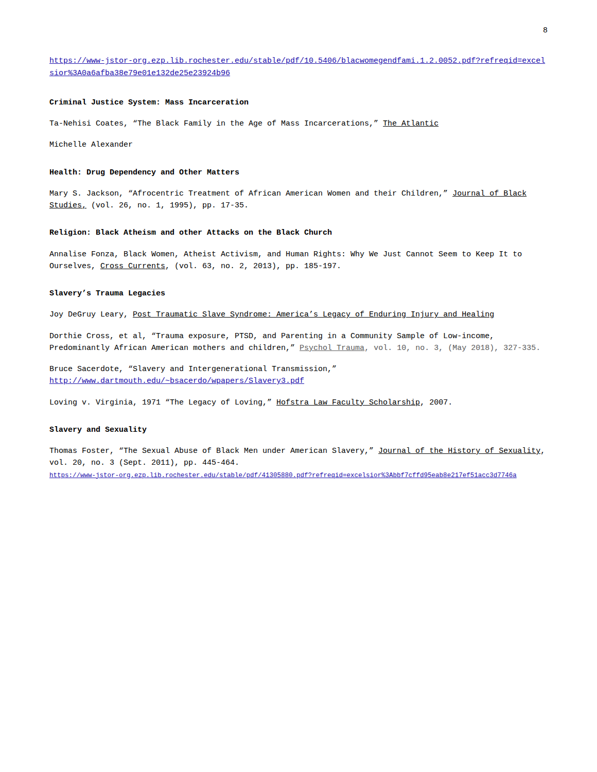8
https://www-jstor-org.ezp.lib.rochester.edu/stable/pdf/10.5406/blacwomegendfami.1.2.0052.pdf?refreqid=excelsior%3A0a6afba38e79e01e132de25e23924b96
Criminal Justice System: Mass Incarceration
Ta-Nehisi Coates, “The Black Family in the Age of Mass Incarcerations,” The Atlantic
Michelle Alexander
Health: Drug Dependency and Other Matters
Mary S. Jackson, “Afrocentric Treatment of African American Women and their Children,” Journal of Black Studies, (vol. 26, no. 1, 1995), pp. 17-35.
Religion: Black Atheism and other Attacks on the Black Church
Annalise Fonza, Black Women, Atheist Activism, and Human Rights: Why We Just Cannot Seem to Keep It to Ourselves, Cross Currents, (vol. 63, no. 2, 2013), pp. 185-197.
Slavery’s Trauma Legacies
Joy DeGruy Leary, Post Traumatic Slave Syndrome: America’s Legacy of Enduring Injury and Healing
Dorthie Cross, et al, “Trauma exposure, PTSD, and Parenting in a Community Sample of Low-income, Predominantly African American mothers and children,” Psychol Trauma, vol. 10, no. 3, (May 2018), 327-335.
Bruce Sacerdote, “Slavery and Intergenerational Transmission,”
http://www.dartmouth.edu/~bsacerdo/wpapers/Slavery3.pdf
Loving v. Virginia, 1971 “The Legacy of Loving,” Hofstra Law Faculty Scholarship, 2007.
Slavery and Sexuality
Thomas Foster, “The Sexual Abuse of Black Men under American Slavery,” Journal of the History of Sexuality, vol. 20, no. 3 (Sept. 2011), pp. 445-464.
https://www-jstor-org.ezp.lib.rochester.edu/stable/pdf/41305880.pdf?refreqid=excelsior%3Abbf7cffd95eab8e217ef51acc3d7746a